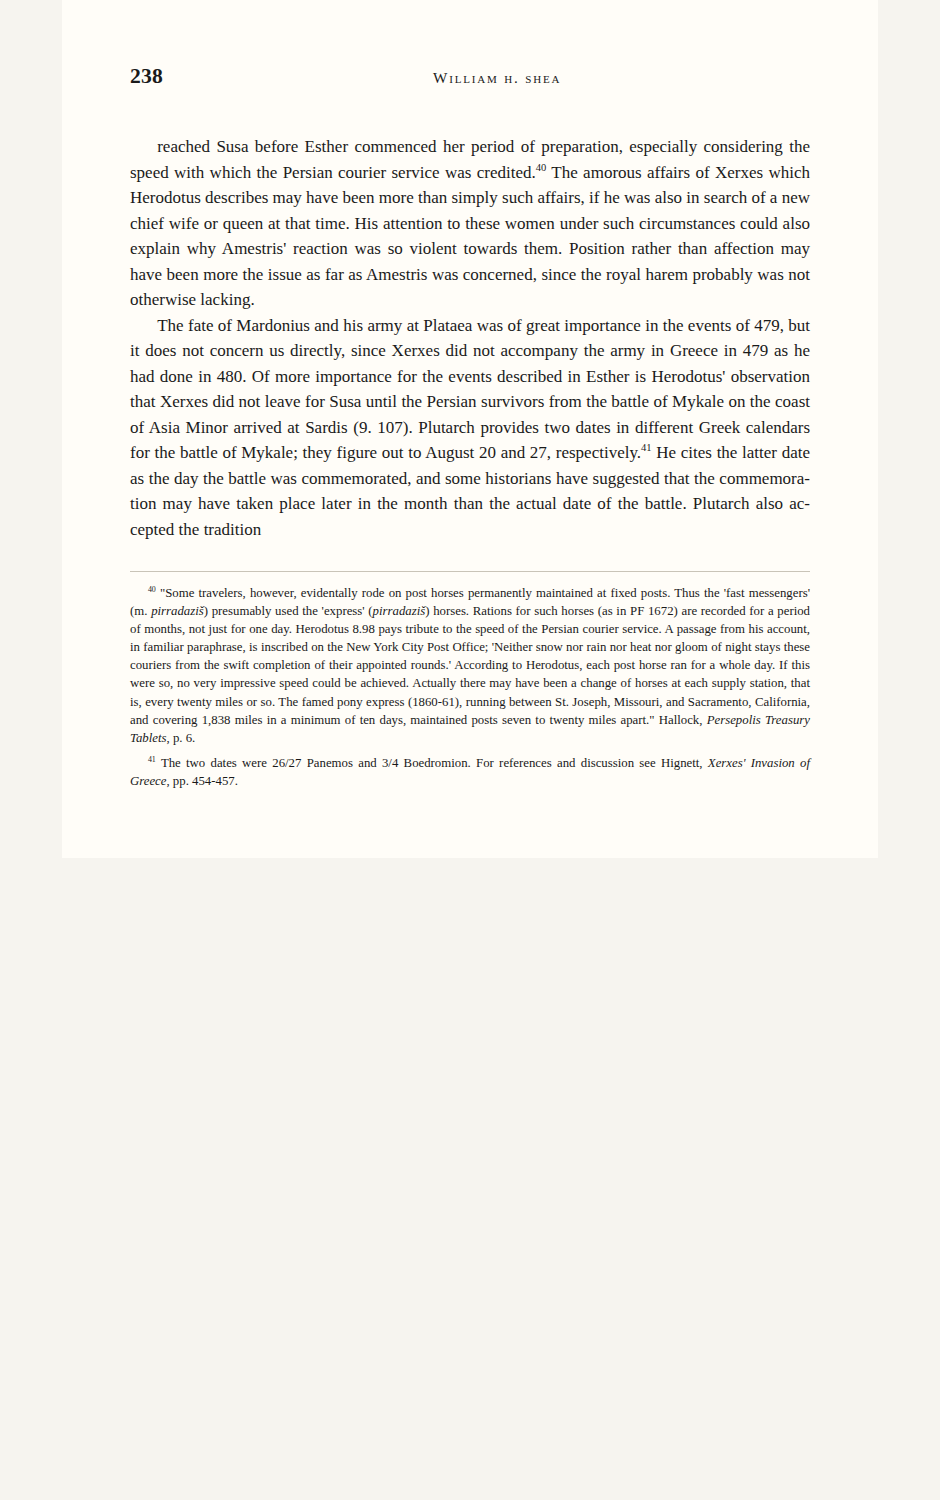238 William H. Shea
reached Susa before Esther commenced her period of preparation, especially considering the speed with which the Persian courier service was credited.40 The amorous affairs of Xerxes which Herodotus describes may have been more than simply such affairs, if he was also in search of a new chief wife or queen at that time. His attention to these women under such circumstances could also explain why Amestris' reaction was so violent towards them. Position rather than affection may have been more the issue as far as Amestris was concerned, since the royal harem probably was not otherwise lacking.
The fate of Mardonius and his army at Plataea was of great importance in the events of 479, but it does not concern us directly, since Xerxes did not accompany the army in Greece in 479 as he had done in 480. Of more importance for the events described in Esther is Herodotus' observation that Xerxes did not leave for Susa until the Persian survivors from the battle of Mykale on the coast of Asia Minor arrived at Sardis (9. 107). Plutarch provides two dates in different Greek calendars for the battle of Mykale; they figure out to August 20 and 27, respectively.41 He cites the latter date as the day the battle was commemorated, and some historians have suggested that the commemoration may have taken place later in the month than the actual date of the battle. Plutarch also accepted the tradition
40 "Some travelers, however, evidentally rode on post horses permanently maintained at fixed posts. Thus the 'fast messengers' (m. pirradaziš) presumably used the 'express' (pirradaziš) horses. Rations for such horses (as in PF 1672) are recorded for a period of months, not just for one day. Herodotus 8.98 pays tribute to the speed of the Persian courier service. A passage from his account, in familiar paraphrase, is inscribed on the New York City Post Office; 'Neither snow nor rain nor heat nor gloom of night stays these couriers from the swift completion of their appointed rounds.' According to Herodotus, each post horse ran for a whole day. If this were so, no very impressive speed could be achieved. Actually there may have been a change of horses at each supply station, that is, every twenty miles or so. The famed pony express (1860-61), running between St. Joseph, Missouri, and Sacramento, California, and covering 1,838 miles in a minimum of ten days, maintained posts seven to twenty miles apart." Hallock, Persepolis Treasury Tablets, p. 6.
41 The two dates were 26/27 Panemos and 3/4 Boedromion. For references and discussion see Hignett, Xerxes' Invasion of Greece, pp. 454-457.